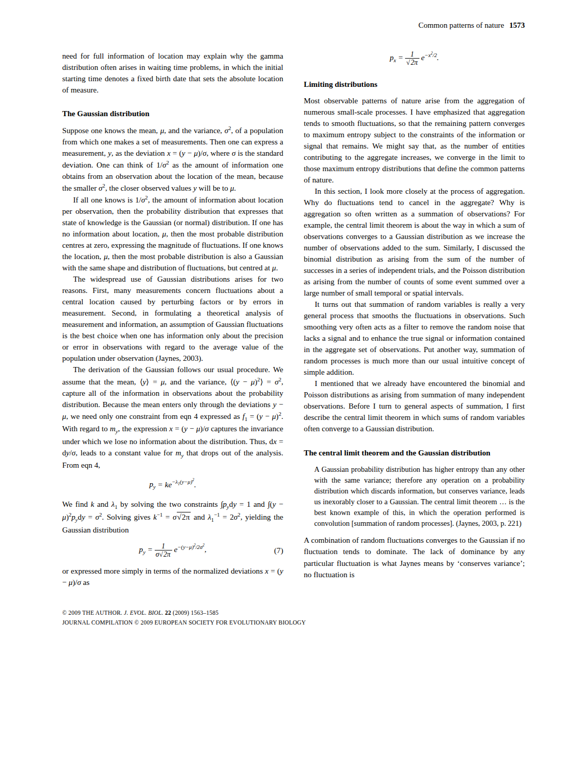Common patterns of nature1573
need for full information of location may explain why the gamma distribution often arises in waiting time problems, in which the initial starting time denotes a fixed birth date that sets the absolute location of measure.
The Gaussian distribution
Suppose one knows the mean, μ, and the variance, σ2, of a population from which one makes a set of measurements. Then one can express a measurement, y, as the deviation x = (y − μ)/σ, where σ is the standard deviation. One can think of 1/σ2 as the amount of information one obtains from an observation about the location of the mean, because the smaller σ2, the closer observed values y will be to μ.
If all one knows is 1/σ2, the amount of information about location per observation, then the probability distribution that expresses that state of knowledge is the Gaussian (or normal) distribution. If one has no information about location, μ, then the most probable distribution centres at zero, expressing the magnitude of fluctuations. If one knows the location, μ, then the most probable distribution is also a Gaussian with the same shape and distribution of fluctuations, but centred at μ.
The widespread use of Gaussian distributions arises for two reasons. First, many measurements concern fluctuations about a central location caused by perturbing factors or by errors in measurement. Second, in formulating a theoretical analysis of measurement and information, an assumption of Gaussian fluctuations is the best choice when one has information only about the precision or error in observations with regard to the average value of the population under observation (Jaynes, 2003).
The derivation of the Gaussian follows our usual procedure. We assume that the mean, ⟨y⟩ = μ, and the variance, ⟨(y − μ)2⟩ = σ2, capture all of the information in observations about the probability distribution. Because the mean enters only through the deviations y − μ, we need only one constraint from eqn 4 expressed as f1 = (y − μ)2. With regard to my, the expression x = (y − μ)/σ captures the invariance under which we lose no information about the distribution. Thus, dx = dy/σ, leads to a constant value for my that drops out of the analysis. From eqn 4,
py = ke−λ1(y−μ)2.
We find k and λ1 by solving the two constraints ∫pydy = 1 and ∫(y − μ)2pydy = σ2. Solving gives k−1 = σ√2π and λ1−1 = 2σ2, yielding the Gaussian distribution
py = 1 σ√2π e−(y−μ)2/2σ2,
(7)
or expressed more simply in terms of the normalized deviations x = (y − μ)/σ as
px = 1√2π e−x2/2.
Limiting distributions
Most observable patterns of nature arise from the aggregation of numerous small-scale processes. I have emphasized that aggregation tends to smooth fluctuations, so that the remaining pattern converges to maximum entropy subject to the constraints of the information or signal that remains. We might say that, as the number of entities contributing to the aggregate increases, we converge in the limit to those maximum entropy distributions that define the common patterns of nature.
In this section, I look more closely at the process of aggregation. Why do fluctuations tend to cancel in the aggregate? Why is aggregation so often written as a summation of observations? For example, the central limit theorem is about the way in which a sum of observations converges to a Gaussian distribution as we increase the number of observations added to the sum. Similarly, I discussed the binomial distribution as arising from the sum of the number of successes in a series of independent trials, and the Poisson distribution as arising from the number of counts of some event summed over a large number of small temporal or spatial intervals.
It turns out that summation of random variables is really a very general process that smooths the fluctuations in observations. Such smoothing very often acts as a filter to remove the random noise that lacks a signal and to enhance the true signal or information contained in the aggregate set of observations. Put another way, summation of random processes is much more than our usual intuitive concept of simple addition.
I mentioned that we already have encountered the binomial and Poisson distributions as arising from summation of many independent observations. Before I turn to general aspects of summation, I first describe the central limit theorem in which sums of random variables often converge to a Gaussian distribution.
The central limit theorem and the Gaussian distribution
A Gaussian probability distribution has higher entropy than any other with the same variance; therefore any operation on a probability distribution which discards information, but conserves variance, leads us inexorably closer to a Gaussian. The central limit theorem … is the best known example of this, in which the operation performed is convolution [summation of random processes]. (Jaynes, 2003, p. 221)
A combination of random fluctuations converges to the Gaussian if no fluctuation tends to dominate. The lack of dominance by any particular fluctuation is what Jaynes means by ‘conserves variance’; no fluctuation is
© 2009 THE AUTHOR. J. EVOL. BIOL. 22 (2009) 1563–1585
JOURNAL COMPILATION © 2009 EUROPEAN SOCIETY FOR EVOLUTIONARY BIOLOGY